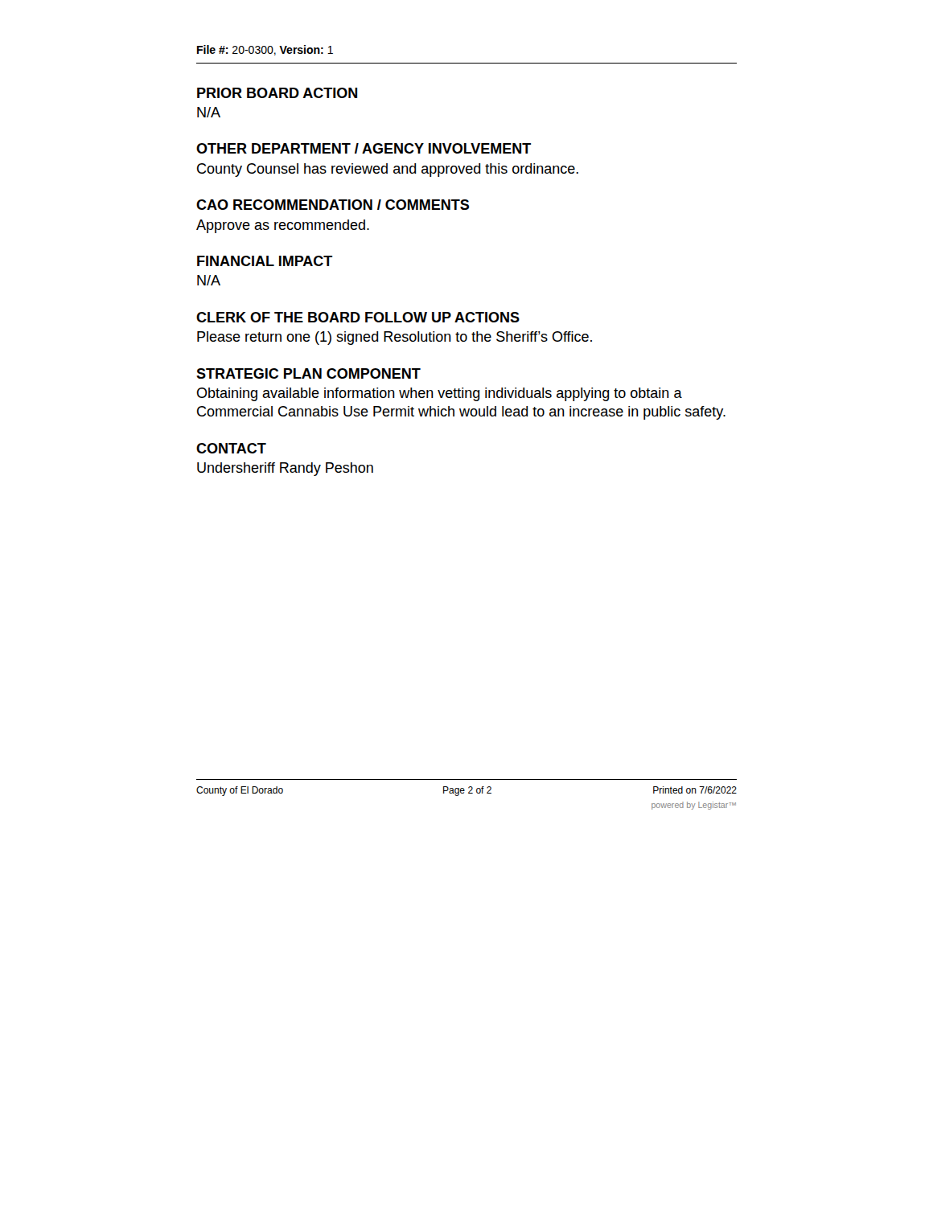File #: 20-0300, Version: 1
PRIOR BOARD ACTION
N/A
OTHER DEPARTMENT / AGENCY INVOLVEMENT
County Counsel has reviewed and approved this ordinance.
CAO RECOMMENDATION / COMMENTS
Approve as recommended.
FINANCIAL IMPACT
N/A
CLERK OF THE BOARD FOLLOW UP ACTIONS
Please return one (1) signed Resolution to the Sheriff’s Office.
STRATEGIC PLAN COMPONENT
Obtaining available information when vetting individuals applying to obtain a Commercial Cannabis Use Permit which would lead to an increase in public safety.
CONTACT
Undersheriff Randy Peshon
County of El Dorado
Page 2 of 2
Printed on 7/6/2022 powered by Legistar™